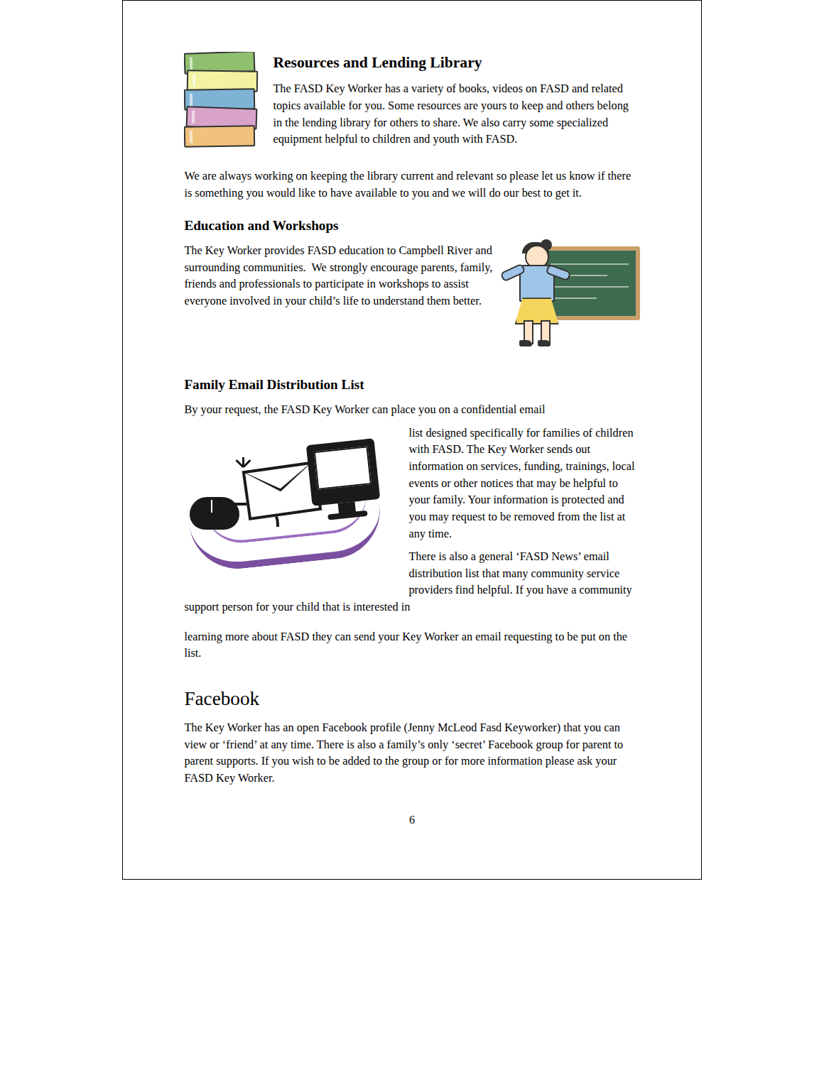Resources and Lending Library
The FASD Key Worker has a variety of books, videos on FASD and related topics available for you. Some resources are yours to keep and others belong in the lending library for others to share. We also carry some specialized equipment helpful to children and youth with FASD.
We are always working on keeping the library current and relevant so please let us know if there is something you would like to have available to you and we will do our best to get it.
Education and Workshops
The Key Worker provides FASD education to Campbell River and surrounding communities. We strongly encourage parents, family, friends and professionals to participate in workshops to assist everyone involved in your child’s life to understand them better.
Family Email Distribution List
By your request, the FASD Key Worker can place you on a confidential email
list designed specifically for families of children with FASD. The Key Worker sends out information on services, funding, trainings, local events or other notices that may be helpful to your family. Your information is protected and you may request to be removed from the list at any time.
There is also a general ‘FASD News’ email distribution list that many community service providers find helpful. If you have a community support person for your child that is interested in
learning more about FASD they can send your Key Worker an email requesting to be put on the list.
Facebook
The Key Worker has an open Facebook profile (Jenny McLeod Fasd Keyworker) that you can view or ‘friend’ at any time. There is also a family’s only ‘secret’ Facebook group for parent to parent supports. If you wish to be added to the group or for more information please ask your FASD Key Worker.
6